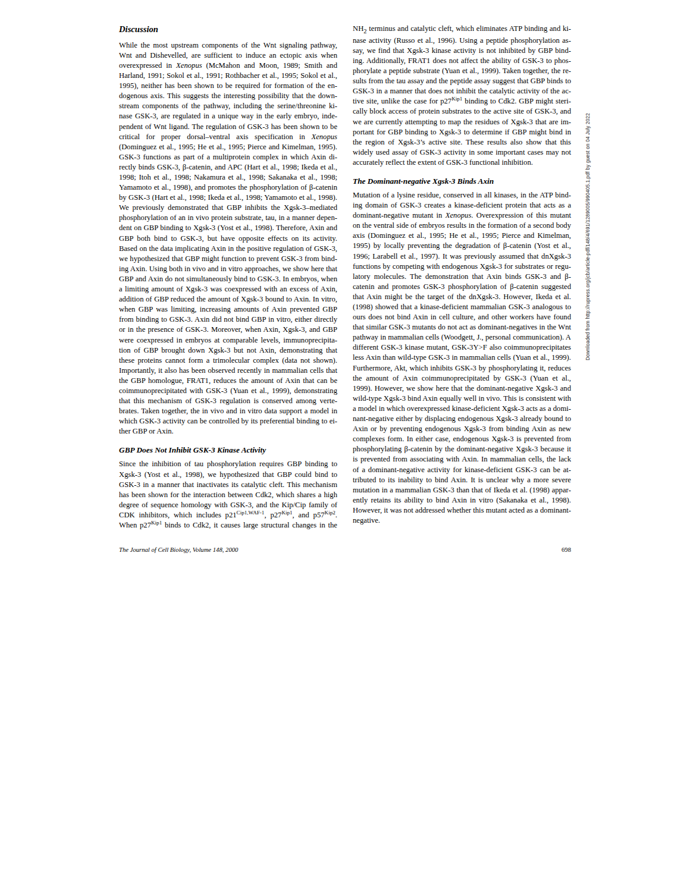Downloaded from http://rupress.org/jcb/article-pdf/148/4/691/1289005/990405.1.pdf by guest on 04 July 2022
Discussion
While the most upstream components of the Wnt signaling pathway, Wnt and Dishevelled, are sufficient to induce an ectopic axis when overexpressed in Xenopus (McMahon and Moon, 1989; Smith and Harland, 1991; Sokol et al., 1991; Rothbacher et al., 1995; Sokol et al., 1995), neither has been shown to be required for formation of the endogenous axis. This suggests the interesting possibility that the downstream components of the pathway, including the serine/threonine kinase GSK-3, are regulated in a unique way in the early embryo, independent of Wnt ligand. The regulation of GSK-3 has been shown to be critical for proper dorsal–ventral axis specification in Xenopus (Dominguez et al., 1995; He et al., 1995; Pierce and Kimelman, 1995). GSK-3 functions as part of a multiprotein complex in which Axin directly binds GSK-3, β-catenin, and APC (Hart et al., 1998; Ikeda et al., 1998; Itoh et al., 1998; Nakamura et al., 1998; Sakanaka et al., 1998; Yamamoto et al., 1998), and promotes the phosphorylation of β-catenin by GSK-3 (Hart et al., 1998; Ikeda et al., 1998; Yamamoto et al., 1998). We previously demonstrated that GBP inhibits the Xgsk-3–mediated phosphorylation of an in vivo protein substrate, tau, in a manner dependent on GBP binding to Xgsk-3 (Yost et al., 1998). Therefore, Axin and GBP both bind to GSK-3, but have opposite effects on its activity. Based on the data implicating Axin in the positive regulation of GSK-3, we hypothesized that GBP might function to prevent GSK-3 from binding Axin. Using both in vivo and in vitro approaches, we show here that GBP and Axin do not simultaneously bind to GSK-3. In embryos, when a limiting amount of Xgsk-3 was coexpressed with an excess of Axin, addition of GBP reduced the amount of Xgsk-3 bound to Axin. In vitro, when GBP was limiting, increasing amounts of Axin prevented GBP from binding to GSK-3. Axin did not bind GBP in vitro, either directly or in the presence of GSK-3. Moreover, when Axin, Xgsk-3, and GBP were coexpressed in embryos at comparable levels, immunoprecipitation of GBP brought down Xgsk-3 but not Axin, demonstrating that these proteins cannot form a trimolecular complex (data not shown). Importantly, it also has been observed recently in mammalian cells that the GBP homologue, FRAT1, reduces the amount of Axin that can be coimmunoprecipitated with GSK-3 (Yuan et al., 1999), demonstrating that this mechanism of GSK-3 regulation is conserved among vertebrates. Taken together, the in vivo and in vitro data support a model in which GSK-3 activity can be controlled by its preferential binding to either GBP or Axin.
GBP Does Not Inhibit GSK-3 Kinase Activity
Since the inhibition of tau phosphorylation requires GBP binding to Xgsk-3 (Yost et al., 1998), we hypothesized that GBP could bind to GSK-3 in a manner that inactivates its catalytic cleft. This mechanism has been shown for the interaction between Cdk2, which shares a high degree of sequence homology with GSK-3, and the Kip/Cip family of CDK inhibitors, which includes p21Cip1,WAF-1, p27Kip1, and p57Kip2. When p27Kip1 binds to Cdk2, it causes large structural changes in the NH2 terminus and catalytic cleft, which eliminates ATP binding and kinase activity (Russo et al., 1996). Using a peptide phosphorylation assay, we find that Xgsk-3 kinase activity is not inhibited by GBP binding. Additionally, FRAT1 does not affect the ability of GSK-3 to phosphorylate a peptide substrate (Yuan et al., 1999). Taken together, the results from the tau assay and the peptide assay suggest that GBP binds to GSK-3 in a manner that does not inhibit the catalytic activity of the active site, unlike the case for p27Kip1 binding to Cdk2. GBP might sterically block access of protein substrates to the active site of GSK-3, and we are currently attempting to map the residues of Xgsk-3 that are important for GBP binding to Xgsk-3 to determine if GBP might bind in the region of Xgsk-3’s active site. These results also show that this widely used assay of GSK-3 activity in some important cases may not accurately reflect the extent of GSK-3 functional inhibition.
The Dominant-negative Xgsk-3 Binds Axin
Mutation of a lysine residue, conserved in all kinases, in the ATP binding domain of GSK-3 creates a kinase-deficient protein that acts as a dominant-negative mutant in Xenopus. Overexpression of this mutant on the ventral side of embryos results in the formation of a second body axis (Dominguez et al., 1995; He et al., 1995; Pierce and Kimelman, 1995) by locally preventing the degradation of β-catenin (Yost et al., 1996; Larabell et al., 1997). It was previously assumed that dnXgsk-3 functions by competing with endogenous Xgsk-3 for substrates or regulatory molecules. The demonstration that Axin binds GSK-3 and β-catenin and promotes GSK-3 phosphorylation of β-catenin suggested that Axin might be the target of the dnXgsk-3. However, Ikeda et al. (1998) showed that a kinase-deficient mammalian GSK-3 analogous to ours does not bind Axin in cell culture, and other workers have found that similar GSK-3 mutants do not act as dominant-negatives in the Wnt pathway in mammalian cells (Woodgett, J., personal communication). A different GSK-3 kinase mutant, GSK-3Y>F also coimmunoprecipitates less Axin than wild-type GSK-3 in mammalian cells (Yuan et al., 1999). Furthermore, Akt, which inhibits GSK-3 by phosphorylating it, reduces the amount of Axin coimmunoprecipitated by GSK-3 (Yuan et al., 1999). However, we show here that the dominant-negative Xgsk-3 and wild-type Xgsk-3 bind Axin equally well in vivo. This is consistent with a model in which overexpressed kinase-deficient Xgsk-3 acts as a dominant-negative either by displacing endogenous Xgsk-3 already bound to Axin or by preventing endogenous Xgsk-3 from binding Axin as new complexes form. In either case, endogenous Xgsk-3 is prevented from phosphorylating β-catenin by the dominant-negative Xgsk-3 because it is prevented from associating with Axin. In mammalian cells, the lack of a dominant-negative activity for kinase-deficient GSK-3 can be attributed to its inability to bind Axin. It is unclear why a more severe mutation in a mammalian GSK-3 than that of Ikeda et al. (1998) apparently retains its ability to bind Axin in vitro (Sakanaka et al., 1998). However, it was not addressed whether this mutant acted as a dominant-negative.
The Journal of Cell Biology, Volume 148, 2000 698